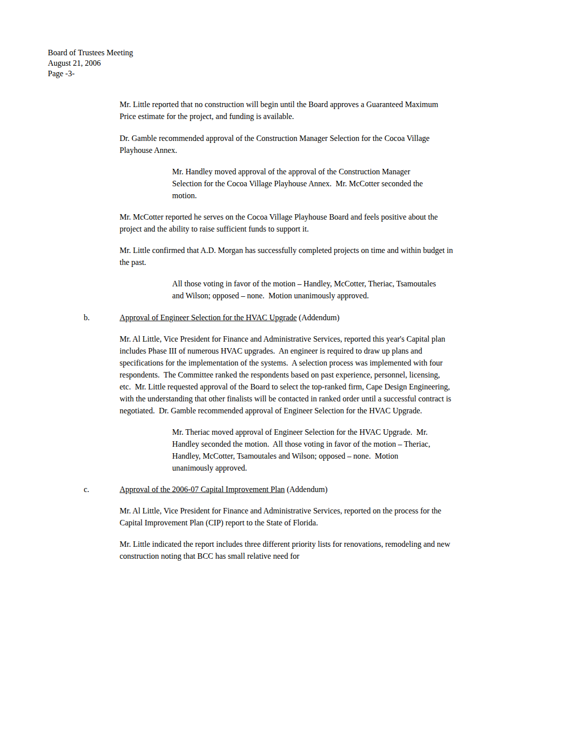Board of Trustees Meeting
August 21, 2006
Page -3-
Mr. Little reported that no construction will begin until the Board approves a Guaranteed Maximum Price estimate for the project, and funding is available.
Dr. Gamble recommended approval of the Construction Manager Selection for the Cocoa Village Playhouse Annex.
Mr. Handley moved approval of the approval of the Construction Manager Selection for the Cocoa Village Playhouse Annex. Mr. McCotter seconded the motion.
Mr. McCotter reported he serves on the Cocoa Village Playhouse Board and feels positive about the project and the ability to raise sufficient funds to support it.
Mr. Little confirmed that A.D. Morgan has successfully completed projects on time and within budget in the past.
All those voting in favor of the motion – Handley, McCotter, Theriac, Tsamoutales and Wilson; opposed – none. Motion unanimously approved.
b.
Approval of Engineer Selection for the HVAC Upgrade (Addendum)
Mr. Al Little, Vice President for Finance and Administrative Services, reported this year's Capital plan includes Phase III of numerous HVAC upgrades. An engineer is required to draw up plans and specifications for the implementation of the systems. A selection process was implemented with four respondents. The Committee ranked the respondents based on past experience, personnel, licensing, etc. Mr. Little requested approval of the Board to select the top-ranked firm, Cape Design Engineering, with the understanding that other finalists will be contacted in ranked order until a successful contract is negotiated. Dr. Gamble recommended approval of Engineer Selection for the HVAC Upgrade.
Mr. Theriac moved approval of Engineer Selection for the HVAC Upgrade. Mr. Handley seconded the motion. All those voting in favor of the motion – Theriac, Handley, McCotter, Tsamoutales and Wilson; opposed – none. Motion unanimously approved.
c.
Approval of the 2006-07 Capital Improvement Plan (Addendum)
Mr. Al Little, Vice President for Finance and Administrative Services, reported on the process for the Capital Improvement Plan (CIP) report to the State of Florida.
Mr. Little indicated the report includes three different priority lists for renovations, remodeling and new construction noting that BCC has small relative need for